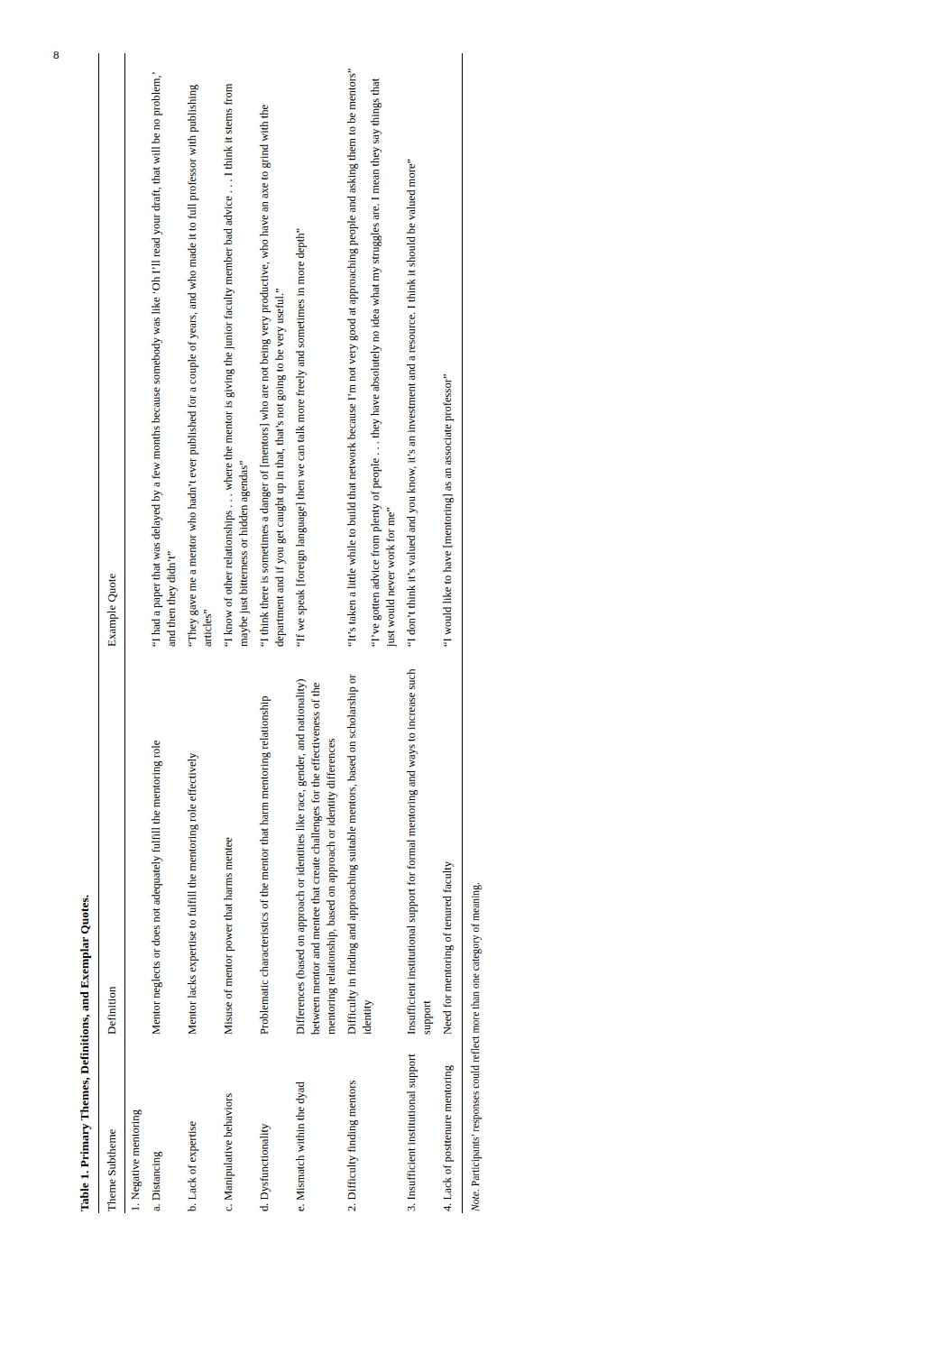8
Table 1. Primary Themes, Definitions, and Exemplar Quotes.
| Theme Subtheme | Definition | Example Quote |
| --- | --- | --- |
| 1. Negative mentoring | | |
| a. Distancing | Mentor neglects or does not adequately fulfill the mentoring role | “I had a paper that was delayed by a few months because somebody was like ‘Oh I’ll read your draft, that will be no problem,’ and then they didn’t” |
| b. Lack of expertise | Mentor lacks expertise to fulfill the mentoring role effectively | “They gave me a mentor who hadn’t ever published for a couple of years, and who made it to full professor with publishing articles” |
| c. Manipulative behaviors | Misuse of mentor power that harms mentee | “I know of other relationships . . . where the mentor is giving the junior faculty member bad advice . . . I think it stems from maybe just bitterness or hidden agendas” |
| d. Dysfunctionality | Problematic characteristics of the mentor that harm mentoring relationship | “I think there is sometimes a danger of [mentors] who are not being very productive, who have an axe to grind with the department and if you get caught up in that, that’s not going to be very useful.” |
| e. Mismatch within the dyad | Differences (based on approach or identities like race, gender, and nationality) between mentor and mentee that create challenges for the effectiveness of the mentoring relationship, based on approach or identity differences | “If we speak [foreign language] then we can talk more freely and sometimes in more depth” |
| 2. Difficulty finding mentors | Difficulty in finding and approaching suitable mentors, based on scholarship or identity | “It’s taken a little while to build that network because I’m not very good at approaching people and asking them to be mentors” “I’ve gotten advice from plenty of people . . . they have absolutely no idea what my struggles are. I mean they say things that just would never work for me” |
| 3. Insufficient institutional support | Insufficient institutional support for formal mentoring and ways to increase such support | “I don’t think it’s valued and you know, it’s an investment and a resource. I think it should be valued more” |
| 4. Lack of posttenure mentoring | Need for mentoring of tenured faculty | “I would like to have [mentoring] as an associate professor” |
Note. Participants’ responses could reflect more than one category of meaning.